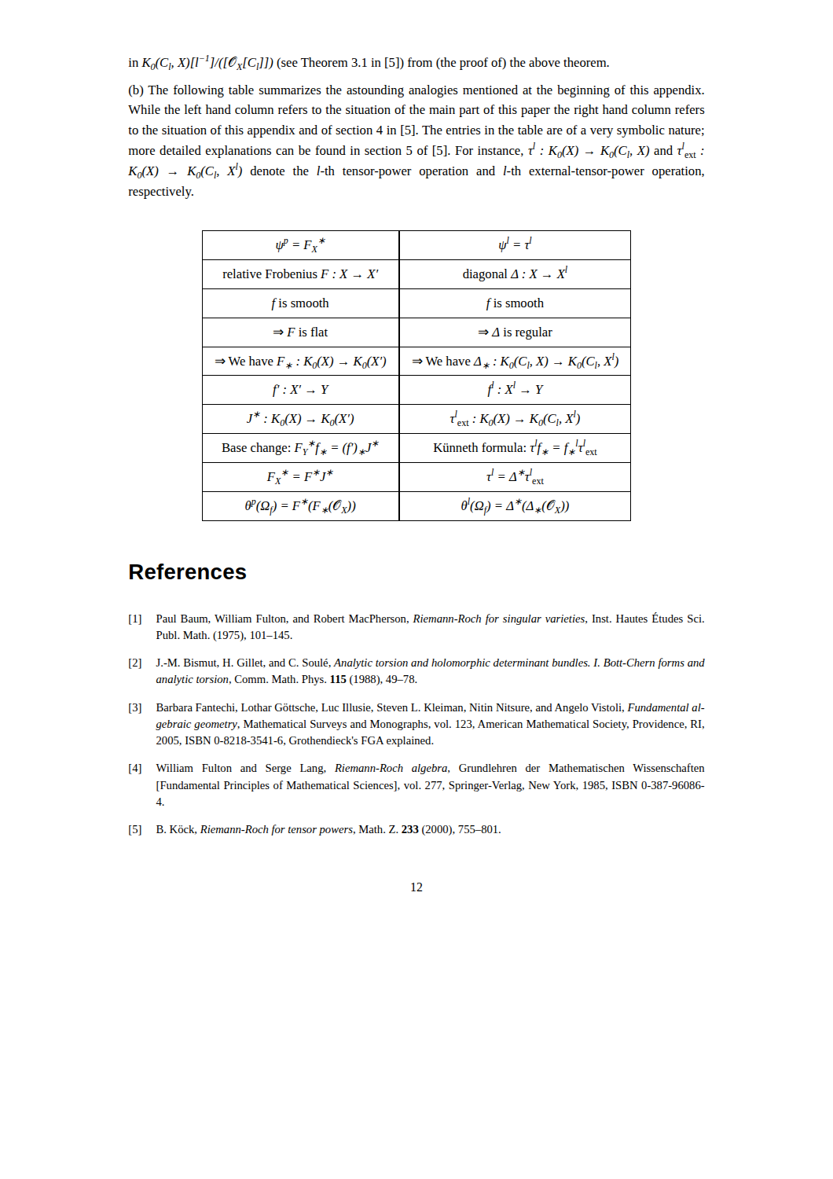in K0(Cl, X)[l−1]/([𝒪X[Cl]]) (see Theorem 3.1 in [5]) from (the proof of) the above theorem.
(b) The following table summarizes the astounding analogies mentioned at the beginning of this appendix. While the left hand column refers to the situation of the main part of this paper the right hand column refers to the situation of this appendix and of section 4 in [5]. The entries in the table are of a very symbolic nature; more detailed explanations can be found in section 5 of [5]. For instance, τl : K0(X) → K0(Cl, X) and τlext : K0(X) → K0(Cl, Xl) denote the l-th tensor-power operation and l-th external-tensor-power operation, respectively.
| ψ p = F X ∗ | ψ l = τ l |
| relative Frobenius F : X → X′ | diagonal Δ : X → X l |
| f is smooth | f is smooth |
| ⇒ F is flat | ⇒ Δ is regular |
| ⇒ We have F ∗ : K 0 (X) → K 0 (X′) | ⇒ We have Δ ∗ : K 0 (C l , X) → K 0 (C l , X l ) |
| f′ : X′ → Y | f l : X l → Y |
| J ∗ : K 0 (X) → K 0 (X′) | τ l ext : K 0 (X) → K 0 (C l , X l ) |
| Base change: F Y ∗ f ∗ = (f′) ∗ J ∗ | Künneth formula: τ l f ∗ = f ∗ l τ l ext |
| F X ∗ = F ∗ J ∗ | τ l = Δ ∗ τ l ext |
| θ p (Ω f ) = F ∗ (F ∗ ( 𝒪 X )) | θ l (Ω f ) = Δ ∗ (Δ ∗ ( 𝒪 X )) |
References
[1] Paul Baum, William Fulton, and Robert MacPherson, Riemann-Roch for singular varieties, Inst. Hautes Études Sci. Publ. Math. (1975), 101–145.
[2] J.-M. Bismut, H. Gillet, and C. Soulé, Analytic torsion and holomorphic determinant bundles. I. Bott-Chern forms and analytic torsion, Comm. Math. Phys. 115 (1988), 49–78.
[3] Barbara Fantechi, Lothar Göttsche, Luc Illusie, Steven L. Kleiman, Nitin Nitsure, and Angelo Vistoli, Fundamental algebraic geometry, Mathematical Surveys and Monographs, vol. 123, American Mathematical Society, Providence, RI, 2005, ISBN 0-8218-3541-6, Grothendieck's FGA explained.
[4] William Fulton and Serge Lang, Riemann-Roch algebra, Grundlehren der Mathematischen Wissenschaften [Fundamental Principles of Mathematical Sciences], vol. 277, Springer-Verlag, New York, 1985, ISBN 0-387-96086-4.
[5] B. Köck, Riemann-Roch for tensor powers, Math. Z. 233 (2000), 755–801.
12